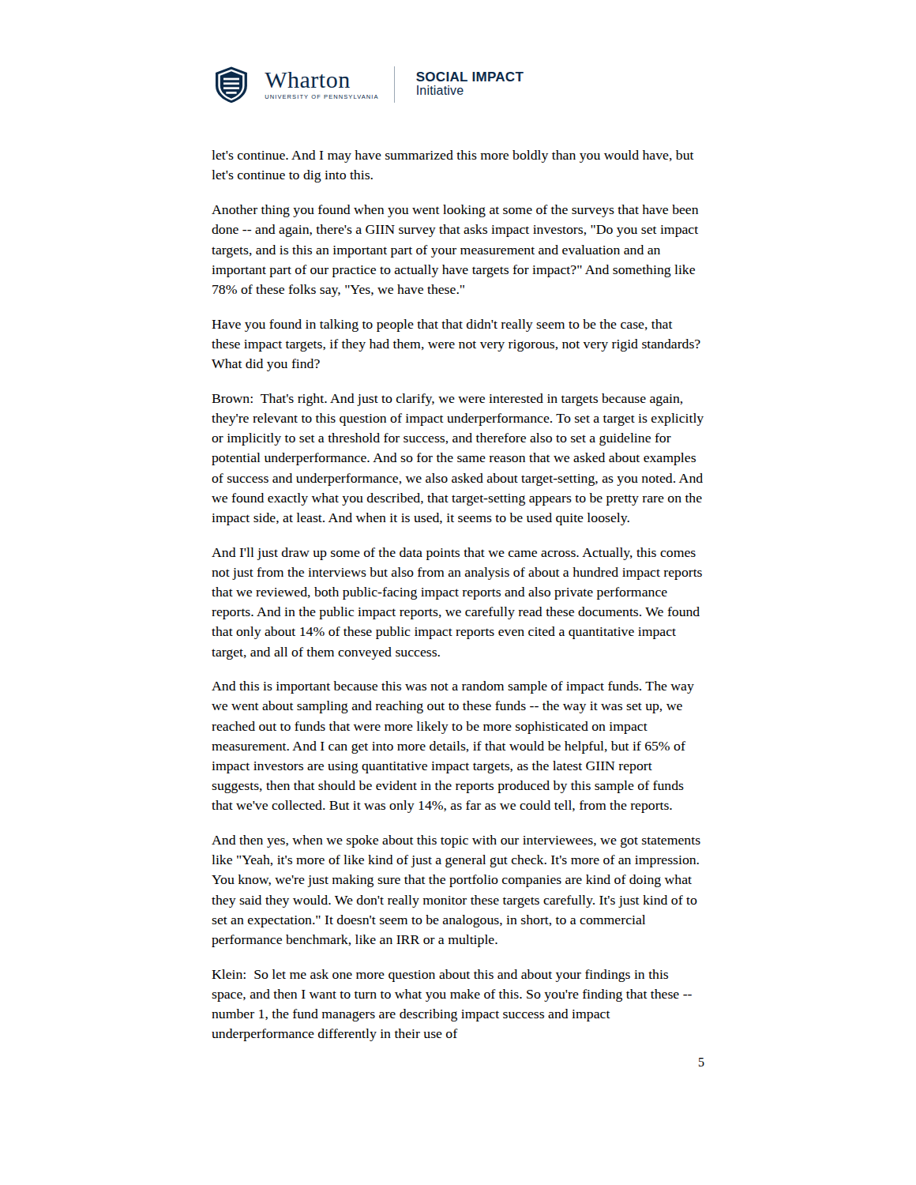Wharton University of Pennsylvania
SOCIAL IMPACT Initiative
let's continue. And I may have summarized this more boldly than you would have, but let's continue to dig into this.
Another thing you found when you went looking at some of the surveys that have been done -- and again, there's a GIIN survey that asks impact investors, "Do you set impact targets, and is this an important part of your measurement and evaluation and an important part of our practice to actually have targets for impact?" And something like 78% of these folks say, "Yes, we have these."
Have you found in talking to people that that didn't really seem to be the case, that these impact targets, if they had them, were not very rigorous, not very rigid standards? What did you find?
Brown: That's right. And just to clarify, we were interested in targets because again, they're relevant to this question of impact underperformance. To set a target is explicitly or implicitly to set a threshold for success, and therefore also to set a guideline for potential underperformance. And so for the same reason that we asked about examples of success and underperformance, we also asked about target-setting, as you noted. And we found exactly what you described, that target-setting appears to be pretty rare on the impact side, at least. And when it is used, it seems to be used quite loosely.
And I'll just draw up some of the data points that we came across. Actually, this comes not just from the interviews but also from an analysis of about a hundred impact reports that we reviewed, both public-facing impact reports and also private performance reports. And in the public impact reports, we carefully read these documents. We found that only about 14% of these public impact reports even cited a quantitative impact target, and all of them conveyed success.
And this is important because this was not a random sample of impact funds. The way we went about sampling and reaching out to these funds -- the way it was set up, we reached out to funds that were more likely to be more sophisticated on impact measurement. And I can get into more details, if that would be helpful, but if 65% of impact investors are using quantitative impact targets, as the latest GIIN report suggests, then that should be evident in the reports produced by this sample of funds that we've collected. But it was only 14%, as far as we could tell, from the reports.
And then yes, when we spoke about this topic with our interviewees, we got statements like "Yeah, it's more of like kind of just a general gut check. It's more of an impression. You know, we're just making sure that the portfolio companies are kind of doing what they said they would. We don't really monitor these targets carefully. It's just kind of to set an expectation." It doesn't seem to be analogous, in short, to a commercial performance benchmark, like an IRR or a multiple.
Klein: So let me ask one more question about this and about your findings in this space, and then I want to turn to what you make of this. So you're finding that these -- number 1, the fund managers are describing impact success and impact underperformance differently in their use of
5